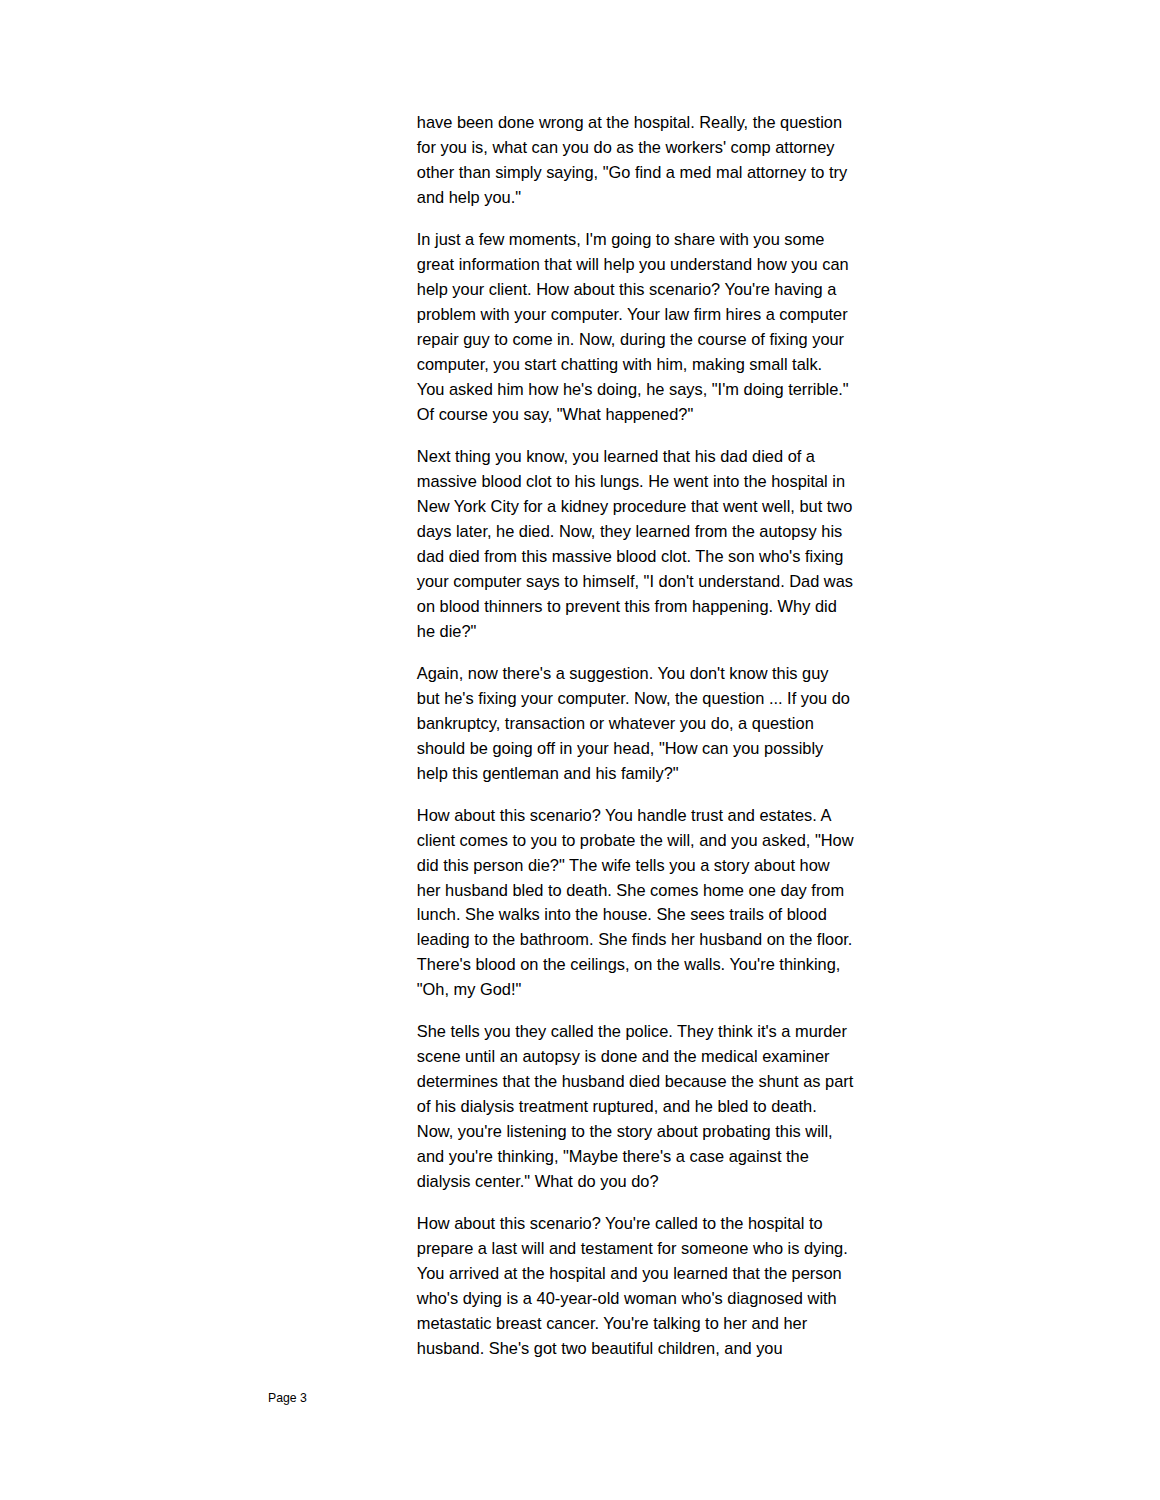have been done wrong at the hospital. Really, the question for you is, what can you do as the workers' comp attorney other than simply saying, "Go find a med mal attorney to try and help you."
In just a few moments, I'm going to share with you some great information that will help you understand how you can help your client. How about this scenario? You're having a problem with your computer. Your law firm hires a computer repair guy to come in. Now, during the course of fixing your computer, you start chatting with him, making small talk. You asked him how he's doing, he says, "I'm doing terrible." Of course you say, "What happened?"
Next thing you know, you learned that his dad died of a massive blood clot to his lungs. He went into the hospital in New York City for a kidney procedure that went well, but two days later, he died. Now, they learned from the autopsy his dad died from this massive blood clot. The son who's fixing your computer says to himself, "I don't understand. Dad was on blood thinners to prevent this from happening. Why did he die?"
Again, now there's a suggestion. You don't know this guy but he's fixing your computer. Now, the question ... If you do bankruptcy, transaction or whatever you do, a question should be going off in your head, "How can you possibly help this gentleman and his family?"
How about this scenario? You handle trust and estates. A client comes to you to probate the will, and you asked, "How did this person die?" The wife tells you a story about how her husband bled to death. She comes home one day from lunch. She walks into the house. She sees trails of blood leading to the bathroom. She finds her husband on the floor. There's blood on the ceilings, on the walls. You're thinking, "Oh, my God!"
She tells you they called the police. They think it's a murder scene until an autopsy is done and the medical examiner determines that the husband died because the shunt as part of his dialysis treatment ruptured, and he bled to death. Now, you're listening to the story about probating this will, and you're thinking, "Maybe there's a case against the dialysis center." What do you do?
How about this scenario? You're called to the hospital to prepare a last will and testament for someone who is dying. You arrived at the hospital and you learned that the person who's dying is a 40-year-old woman who's diagnosed with metastatic breast cancer. You're talking to her and her husband. She's got two beautiful children, and you
Page 3